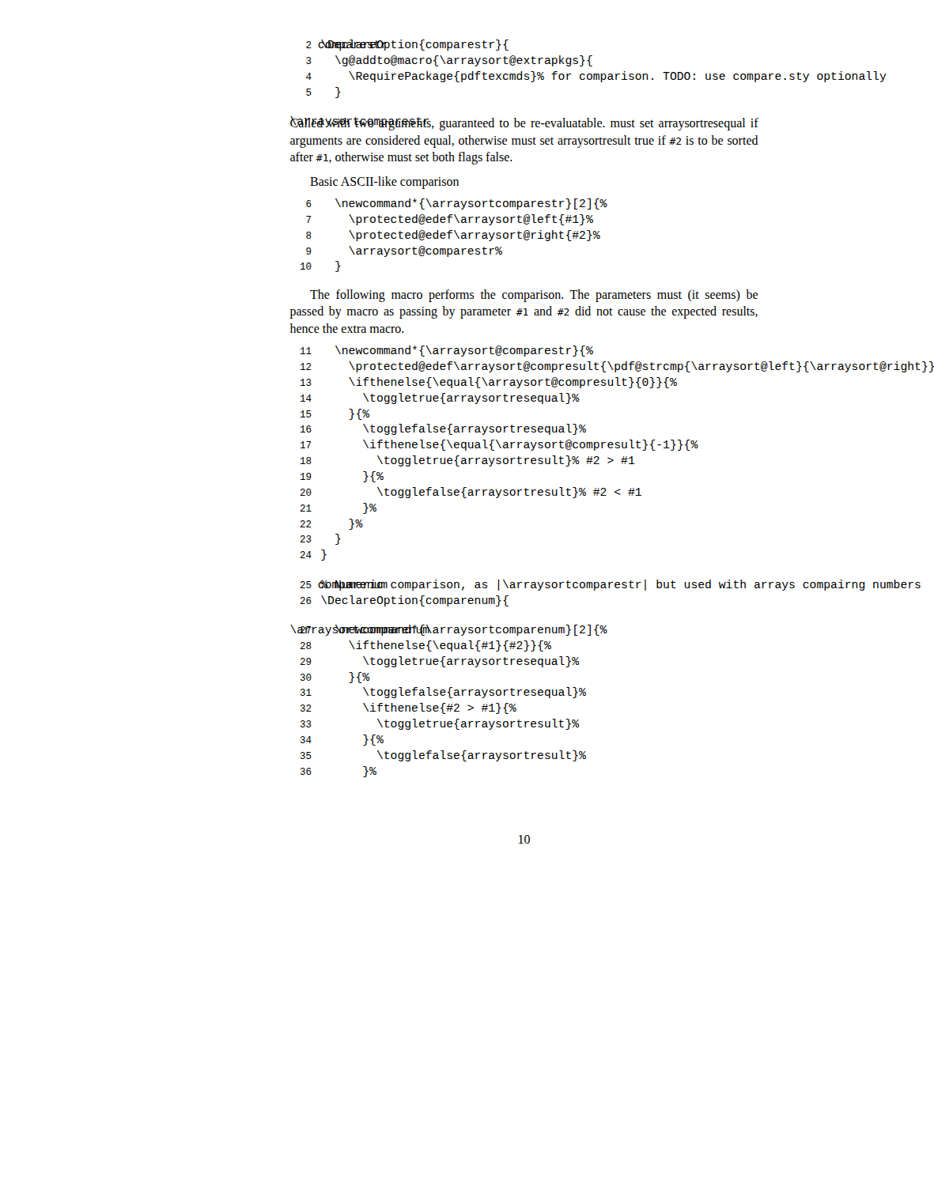comparestr
2\DeclareOption{comparestr}{3 \g@addto@macro{\arraysort@extrapkgs}{4 \RequirePackage{pdftexcmds}% for comparison. TODO: use compare.sty optionally 5 }
\arraysortcomparestr
Called with two arguments, guaranteed to be re-evaluatable. must set arraysortresequal if arguments are considered equal, otherwise must set arraysortresult true if #2 is to be sorted after #1, otherwise must set both flags false.
Basic ASCII-like comparison
6 \newcommand*{\arraysortcomparestr}[2]{% 7 \protected@edef\arraysort@left{#1}% 8 \protected@edef\arraysort@right{#2}% 9 \arraysort@comparestr% 10 }
The following macro performs the comparison. The parameters must (it seems) be passed by macro as passing by parameter #1 and #2 did not cause the expected results, hence the extra macro.
11 \newcommand*{\arraysort@comparestr}{% 12 \protected@edef\arraysort@compresult{\pdf@strcmp{\arraysort@left}{\arraysort@right}}% 13 \ifthenelse{\equal{\arraysort@compresult}{0}}{% 14 \toggletrue{arraysortresequal}% 15 }{% 16 \togglefalse{arraysortresequal}% 17 \ifthenelse{\equal{\arraysort@compresult}{-1}}{% 18 \toggletrue{arraysortresult}% #2 > #119 }{% 20 \togglefalse{arraysortresult}% #2 < #121 }% 22 }% 23 }24}
comparenum
25% Numeric comparison, as |\arraysortcomparestr| but used with arrays compairng numbers 26\DeclareOption{comparenum}{
\arraysortcomparenum
27 \newcommand*{\arraysortcomparenum}[2]{% 28 \ifthenelse{\equal{#1}{#2}}{% 29 \toggletrue{arraysortresequal}% 30 }{% 31 \togglefalse{arraysortresequal}% 32 \ifthenelse{#2 > #1}{% 33 \toggletrue{arraysortresult}% 34 }{% 35 \togglefalse{arraysortresult}% 36 }%
10